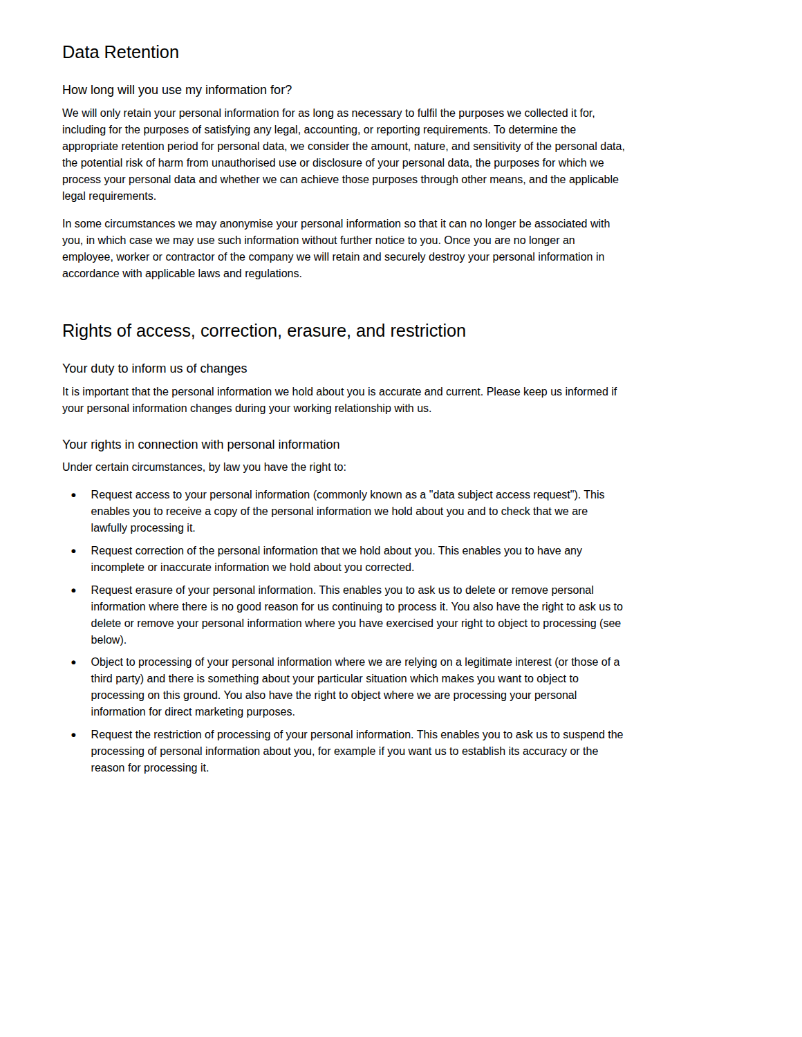Data Retention
How long will you use my information for?
We will only retain your personal information for as long as necessary to fulfil the purposes we collected it for, including for the purposes of satisfying any legal, accounting, or reporting requirements. To determine the appropriate retention period for personal data, we consider the amount, nature, and sensitivity of the personal data, the potential risk of harm from unauthorised use or disclosure of your personal data, the purposes for which we process your personal data and whether we can achieve those purposes through other means, and the applicable legal requirements.
In some circumstances we may anonymise your personal information so that it can no longer be associated with you, in which case we may use such information without further notice to you. Once you are no longer an employee, worker or contractor of the company we will retain and securely destroy your personal information in accordance with applicable laws and regulations.
Rights of access, correction, erasure, and restriction
Your duty to inform us of changes
It is important that the personal information we hold about you is accurate and current. Please keep us informed if your personal information changes during your working relationship with us.
Your rights in connection with personal information
Under certain circumstances, by law you have the right to:
Request access to your personal information (commonly known as a "data subject access request"). This enables you to receive a copy of the personal information we hold about you and to check that we are lawfully processing it.
Request correction of the personal information that we hold about you. This enables you to have any incomplete or inaccurate information we hold about you corrected.
Request erasure of your personal information. This enables you to ask us to delete or remove personal information where there is no good reason for us continuing to process it. You also have the right to ask us to delete or remove your personal information where you have exercised your right to object to processing (see below).
Object to processing of your personal information where we are relying on a legitimate interest (or those of a third party) and there is something about your particular situation which makes you want to object to processing on this ground. You also have the right to object where we are processing your personal information for direct marketing purposes.
Request the restriction of processing of your personal information. This enables you to ask us to suspend the processing of personal information about you, for example if you want us to establish its accuracy or the reason for processing it.